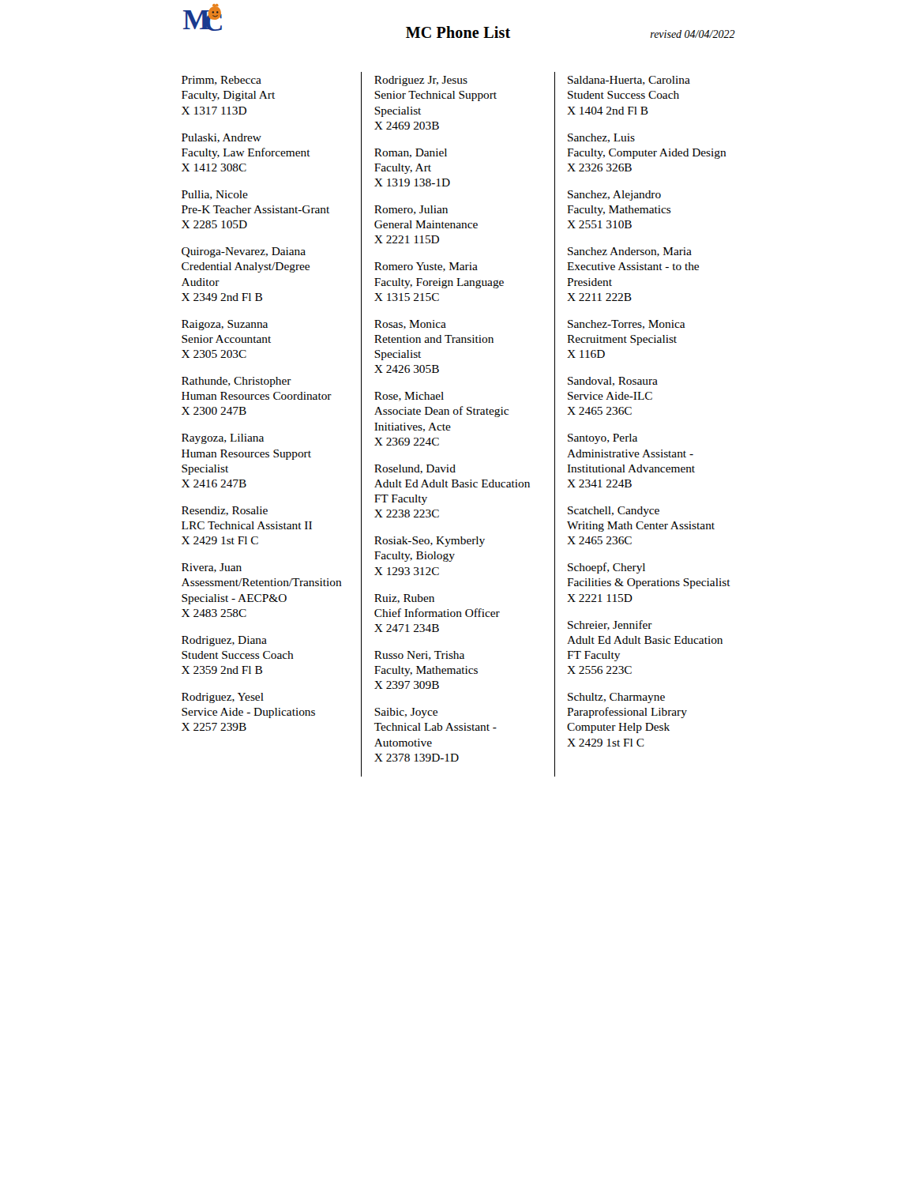M C
MC Phone List
revised 04/04/2022
Primm, Rebecca
Faculty, Digital Art
X 1317 113D
Pulaski, Andrew
Faculty, Law Enforcement
X 1412 308C
Pullia, Nicole
Pre-K Teacher Assistant-Grant
X 2285 105D
Quiroga-Nevarez, Daiana
Credential Analyst/Degree Auditor
X 2349 2nd Fl B
Raigoza, Suzanna
Senior Accountant
X 2305 203C
Rathunde, Christopher
Human Resources Coordinator
X 2300 247B
Raygoza, Liliana
Human Resources Support Specialist
X 2416 247B
Resendiz, Rosalie
LRC Technical Assistant II
X 2429 1st Fl C
Rivera, Juan
Assessment/Retention/Transition Specialist - AECP&O
X 2483 258C
Rodriguez, Diana
Student Success Coach
X 2359 2nd Fl B
Rodriguez, Yesel
Service Aide - Duplications
X 2257 239B
Rodriguez Jr, Jesus
Senior Technical Support Specialist
X 2469 203B
Roman, Daniel
Faculty, Art
X 1319 138-1D
Romero, Julian
General Maintenance
X 2221 115D
Romero Yuste, Maria
Faculty, Foreign Language
X 1315 215C
Rosas, Monica
Retention and Transition Specialist
X 2426 305B
Rose, Michael
Associate Dean of Strategic Initiatives, Acte
X 2369 224C
Roselund, David
Adult Ed Adult Basic Education FT Faculty
X 2238 223C
Rosiak-Seo, Kymberly
Faculty, Biology
X 1293 312C
Ruiz, Ruben
Chief Information Officer
X 2471 234B
Russo Neri, Trisha
Faculty, Mathematics
X 2397 309B
Saibic, Joyce
Technical Lab Assistant - Automotive
X 2378 139D-1D
Saldana-Huerta, Carolina
Student Success Coach
X 1404 2nd Fl B
Sanchez, Luis
Faculty, Computer Aided Design
X 2326 326B
Sanchez, Alejandro
Faculty, Mathematics
X 2551 310B
Sanchez Anderson, Maria
Executive Assistant - to the President
X 2211 222B
Sanchez-Torres, Monica
Recruitment Specialist
X 116D
Sandoval, Rosaura
Service Aide-ILC
X 2465 236C
Santoyo, Perla
Administrative Assistant - Institutional Advancement
X 2341 224B
Scatchell, Candyce
Writing Math Center Assistant
X 2465 236C
Schoepf, Cheryl
Facilities & Operations Specialist
X 2221 115D
Schreier, Jennifer
Adult Ed Adult Basic Education FT Faculty
X 2556 223C
Schultz, Charmayne
Paraprofessional Library Computer Help Desk
X 2429 1st Fl C